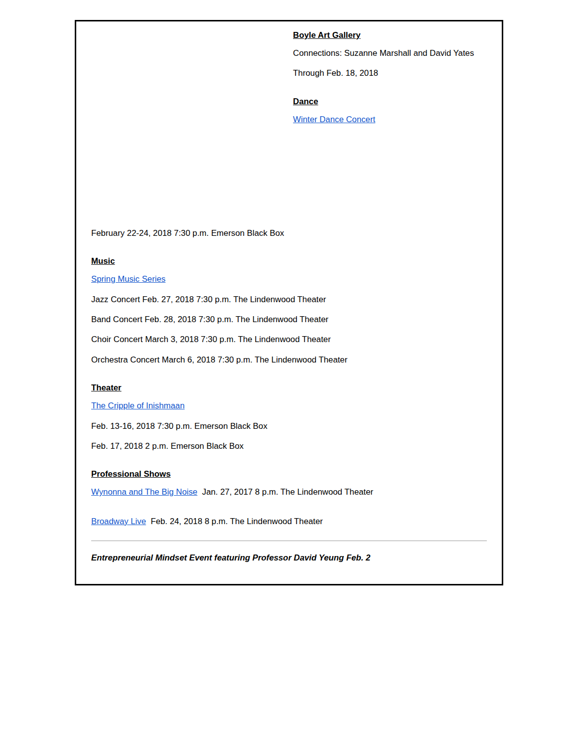Boyle Art Gallery
Connections: Suzanne Marshall and David Yates
Through Feb. 18, 2018
Dance
Winter Dance Concert
February 22-24, 2018 7:30 p.m. Emerson Black Box
Music
Spring Music Series
Jazz Concert Feb. 27, 2018 7:30 p.m. The Lindenwood Theater
Band Concert Feb. 28, 2018 7:30 p.m. The Lindenwood Theater
Choir Concert March 3, 2018 7:30 p.m. The Lindenwood Theater
Orchestra Concert March 6, 2018 7:30 p.m. The Lindenwood Theater
Theater
The Cripple of Inishmaan
Feb. 13-16, 2018 7:30 p.m. Emerson Black Box
Feb. 17, 2018 2 p.m. Emerson Black Box
Professional Shows
Wynonna and The Big Noise Jan. 27, 2017 8 p.m. The Lindenwood Theater
Broadway Live Feb. 24, 2018 8 p.m. The Lindenwood Theater
Entrepreneurial Mindset Event featuring Professor David Yeung Feb. 2